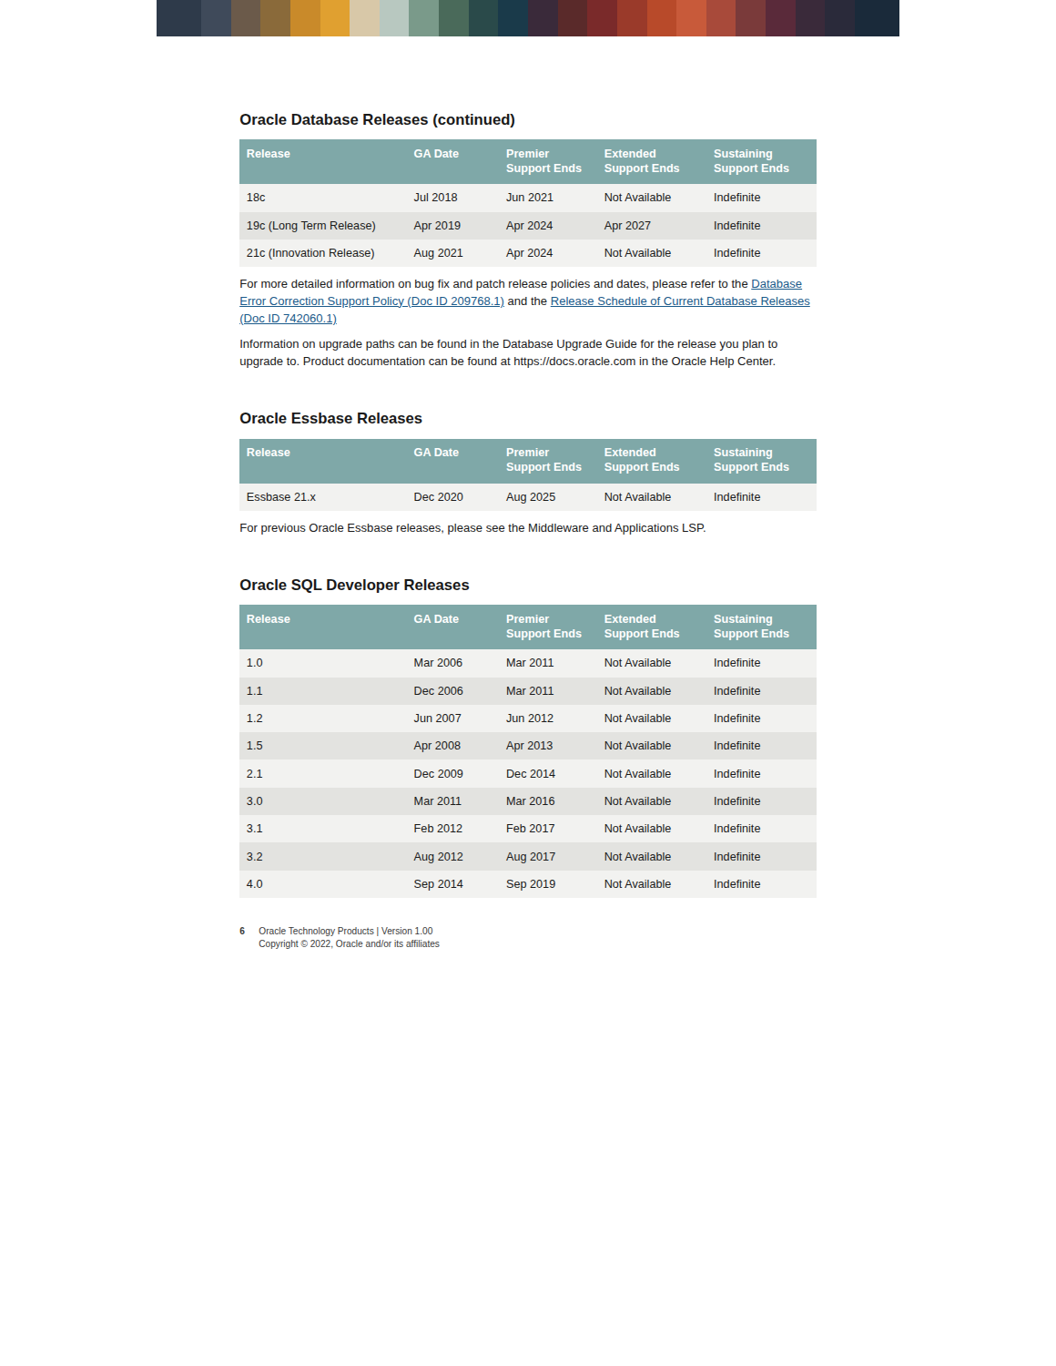Oracle Database Releases (continued)
| Release | GA Date | Premier Support Ends | Extended Support Ends | Sustaining Support Ends |
| --- | --- | --- | --- | --- |
| 18c | Jul 2018 | Jun 2021 | Not Available | Indefinite |
| 19c (Long Term Release) | Apr 2019 | Apr 2024 | Apr 2027 | Indefinite |
| 21c (Innovation Release) | Aug 2021 | Apr 2024 | Not Available | Indefinite |
For more detailed information on bug fix and patch release policies and dates, please refer to the Database Error Correction Support Policy (Doc ID 209768.1) and the Release Schedule of Current Database Releases (Doc ID 742060.1)
Information on upgrade paths can be found in the Database Upgrade Guide for the release you plan to upgrade to. Product documentation can be found at https://docs.oracle.com in the Oracle Help Center.
Oracle Essbase Releases
| Release | GA Date | Premier Support Ends | Extended Support Ends | Sustaining Support Ends |
| --- | --- | --- | --- | --- |
| Essbase 21.x | Dec 2020 | Aug 2025 | Not Available | Indefinite |
For previous Oracle Essbase releases, please see the Middleware and Applications LSP.
Oracle SQL Developer Releases
| Release | GA Date | Premier Support Ends | Extended Support Ends | Sustaining Support Ends |
| --- | --- | --- | --- | --- |
| 1.0 | Mar 2006 | Mar 2011 | Not Available | Indefinite |
| 1.1 | Dec 2006 | Mar 2011 | Not Available | Indefinite |
| 1.2 | Jun 2007 | Jun 2012 | Not Available | Indefinite |
| 1.5 | Apr 2008 | Apr 2013 | Not Available | Indefinite |
| 2.1 | Dec 2009 | Dec 2014 | Not Available | Indefinite |
| 3.0 | Mar 2011 | Mar 2016 | Not Available | Indefinite |
| 3.1 | Feb 2012 | Feb 2017 | Not Available | Indefinite |
| 3.2 | Aug 2012 | Aug 2017 | Not Available | Indefinite |
| 4.0 | Sep 2014 | Sep 2019 | Not Available | Indefinite |
6
Oracle Technology Products | Version 1.00
Copyright © 2022, Oracle and/or its affiliates